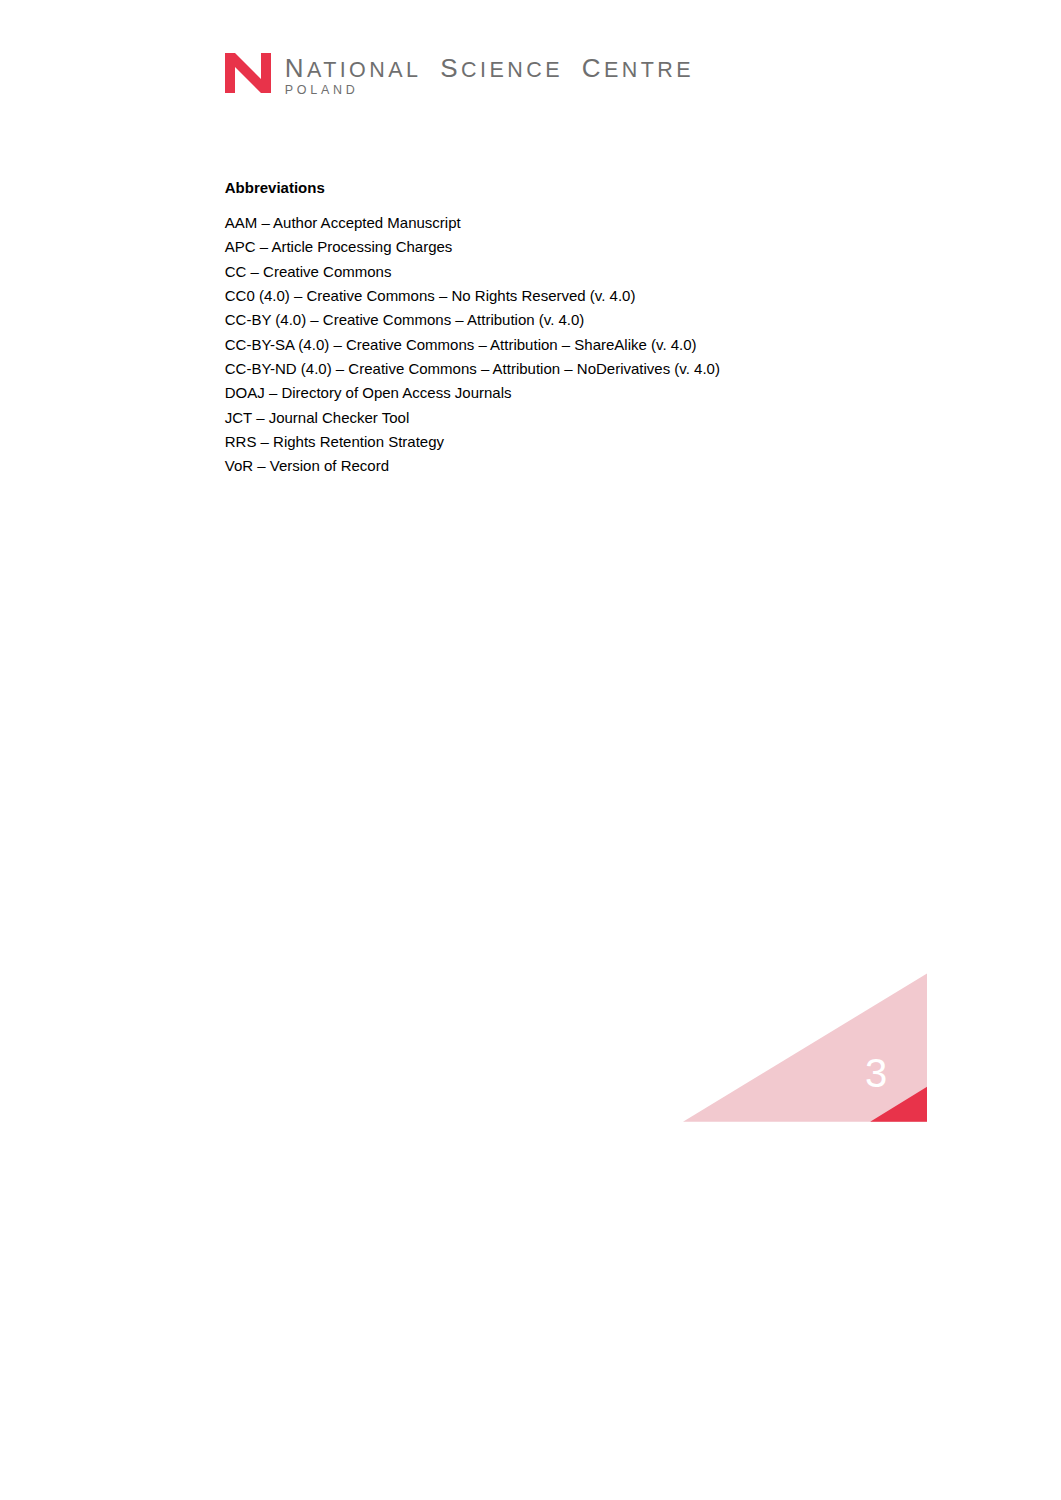NATIONAL SCIENCE CENTRE
POLAND
Abbreviations
AAM – Author Accepted Manuscript
APC – Article Processing Charges
CC – Creative Commons
CC0 (4.0) – Creative Commons – No Rights Reserved (v. 4.0)
CC-BY (4.0) – Creative Commons – Attribution (v. 4.0)
CC-BY-SA (4.0) – Creative Commons – Attribution – ShareAlike (v. 4.0)
CC-BY-ND (4.0) – Creative Commons – Attribution – NoDerivatives (v. 4.0)
DOAJ – Directory of Open Access Journals
JCT – Journal Checker Tool
RRS – Rights Retention Strategy
VoR – Version of Record
3